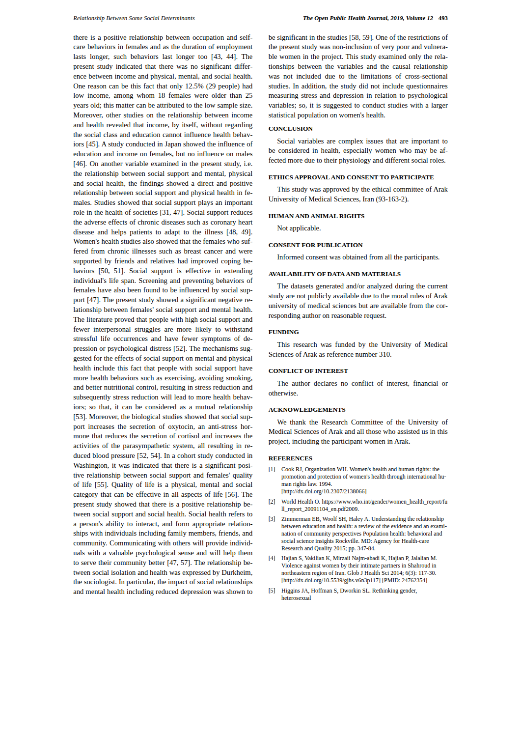Relationship Between Some Social Determinants
The Open Public Health Journal, 2019, Volume 12 493
there is a positive relationship between occupation and self-care behaviors in females and as the duration of employment lasts longer, such behaviors last longer too [43, 44]. The present study indicated that there was no significant difference between income and physical, mental, and social health. One reason can be this fact that only 12.5% (29 people) had low income, among whom 18 females were older than 25 years old; this matter can be attributed to the low sample size. Moreover, other studies on the relationship between income and health revealed that income, by itself, without regarding the social class and education cannot influence health behaviors [45]. A study conducted in Japan showed the influence of education and income on females, but no influence on males [46]. On another variable examined in the present study, i.e. the relationship between social support and mental, physical and social health, the findings showed a direct and positive relationship between social support and physical health in females. Studies showed that social support plays an important role in the health of societies [31, 47]. Social support reduces the adverse effects of chronic diseases such as coronary heart disease and helps patients to adapt to the illness [48, 49]. Women's health studies also showed that the females who suffered from chronic illnesses such as breast cancer and were supported by friends and relatives had improved coping behaviors [50, 51]. Social support is effective in extending individual's life span. Screening and preventing behaviors of females have also been found to be influenced by social support [47]. The present study showed a significant negative relationship between females' social support and mental health. The literature proved that people with high social support and fewer interpersonal struggles are more likely to withstand stressful life occurrences and have fewer symptoms of depression or psychological distress [52]. The mechanisms suggested for the effects of social support on mental and physical health include this fact that people with social support have more health behaviors such as exercising, avoiding smoking, and better nutritional control, resulting in stress reduction and subsequently stress reduction will lead to more health behaviors; so that, it can be considered as a mutual relationship [53]. Moreover, the biological studies showed that social support increases the secretion of oxytocin, an anti-stress hormone that reduces the secretion of cortisol and increases the activities of the parasympathetic system, all resulting in reduced blood pressure [52, 54]. In a cohort study conducted in Washington, it was indicated that there is a significant positive relationship between social support and females' quality of life [55]. Quality of life is a physical, mental and social category that can be effective in all aspects of life [56]. The present study showed that there is a positive relationship between social support and social health. Social health refers to a person's ability to interact, and form appropriate relationships with individuals including family members, friends, and community. Communicating with others will provide individuals with a valuable psychological sense and will help them to serve their community better [47, 57]. The relationship between social isolation and health was expressed by Durkheim, the sociologist. In particular, the impact of social relationships and mental health including reduced depression was shown to be significant in the studies [58, 59]. One of the restrictions of the present study was non-inclusion of very poor and vulnerable women in the project. This study examined only the relationships between the variables and the causal relationship was not included due to the limitations of cross-sectional studies. In addition, the study did not include questionnaires measuring stress and depression in relation to psychological variables; so, it is suggested to conduct studies with a larger statistical population on women's health.
Conclusion
Social variables are complex issues that are important to be considered in health, especially women who may be affected more due to their physiology and different social roles.
Ethics Approval and Consent to Participate
This study was approved by the ethical committee of Arak University of Medical Sciences, Iran (93-163-2).
Human and Animal Rights
Not applicable.
Consent for Publication
Informed consent was obtained from all the participants.
Availability of Data and Materials
The datasets generated and/or analyzed during the current study are not publicly available due to the moral rules of Arak university of medical sciences but are available from the corresponding author on reasonable request.
Funding
This research was funded by the University of Medical Sciences of Arak as reference number 310.
Conflict of Interest
The author declares no conflict of interest, financial or otherwise.
Acknowledgements
We thank the Research Committee of the University of Medical Sciences of Arak and all those who assisted us in this project, including the participant women in Arak.
References
[1] Cook RJ, Organization WH. Women's health and human rights: the promotion and protection of women's health through international human rights law. 1994. [http://dx.doi.org/10.2307/2138066]
[2] World Health O. https://www.who.int/gender/women_health_report/full_report_20091104_en.pdf2009.
[3] Zimmerman EB, Woolf SH, Haley A. Understanding the relationship between education and health: a review of the evidence and an examination of community perspectives Population health: behavioral and social science insights Rockville. MD: Agency for Health-care Research and Quality 2015; pp. 347-84.
[4] Hajian S, Vakilian K, Mirzaii Najm-abadi K, Hajian P, Jalalian M. Violence against women by their intimate partners in Shahroud in northeastern region of Iran. Glob J Health Sci 2014; 6(3): 117-30. [http://dx.doi.org/10.5539/gjhs.v6n3p117] [PMID: 24762354]
[5] Higgins JA, Hoffman S, Dworkin SL. Rethinking gender, heterosexual